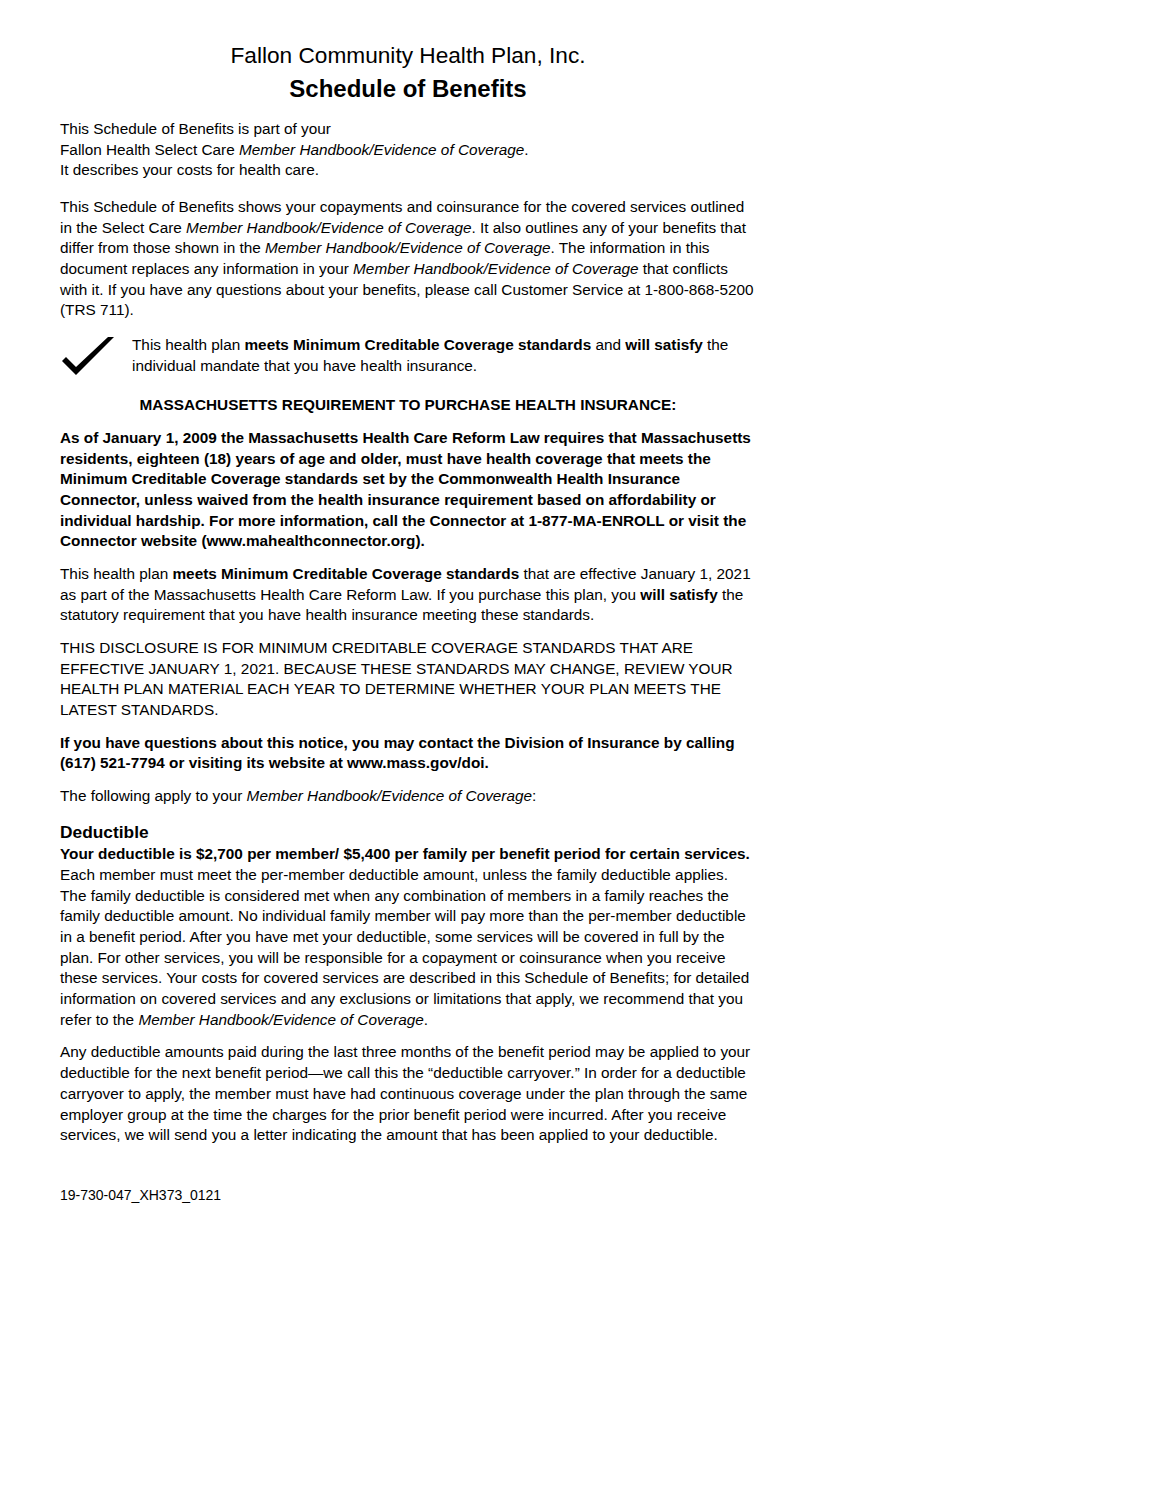Fallon Community Health Plan, Inc.
Schedule of Benefits
This Schedule of Benefits is part of your
Fallon Health Select Care Member Handbook/Evidence of Coverage.
It describes your costs for health care.
This Schedule of Benefits shows your copayments and coinsurance for the covered services outlined in the Select Care Member Handbook/Evidence of Coverage. It also outlines any of your benefits that differ from those shown in the Member Handbook/Evidence of Coverage. The information in this document replaces any information in your Member Handbook/Evidence of Coverage that conflicts with it. If you have any questions about your benefits, please call Customer Service at 1-800-868-5200 (TRS 711).
This health plan meets Minimum Creditable Coverage standards and will satisfy the individual mandate that you have health insurance.
MASSACHUSETTS REQUIREMENT TO PURCHASE HEALTH INSURANCE:
As of January 1, 2009 the Massachusetts Health Care Reform Law requires that Massachusetts residents, eighteen (18) years of age and older, must have health coverage that meets the Minimum Creditable Coverage standards set by the Commonwealth Health Insurance Connector, unless waived from the health insurance requirement based on affordability or individual hardship. For more information, call the Connector at 1-877-MA-ENROLL or visit the Connector website (www.mahealthconnector.org).
This health plan meets Minimum Creditable Coverage standards that are effective January 1, 2021 as part of the Massachusetts Health Care Reform Law. If you purchase this plan, you will satisfy the statutory requirement that you have health insurance meeting these standards.
THIS DISCLOSURE IS FOR MINIMUM CREDITABLE COVERAGE STANDARDS THAT ARE EFFECTIVE JANUARY 1, 2021. BECAUSE THESE STANDARDS MAY CHANGE, REVIEW YOUR HEALTH PLAN MATERIAL EACH YEAR TO DETERMINE WHETHER YOUR PLAN MEETS THE LATEST STANDARDS.
If you have questions about this notice, you may contact the Division of Insurance by calling (617) 521-7794 or visiting its website at www.mass.gov/doi.
The following apply to your Member Handbook/Evidence of Coverage:
Deductible
Your deductible is $2,700 per member/ $5,400 per family per benefit period for certain services. Each member must meet the per-member deductible amount, unless the family deductible applies. The family deductible is considered met when any combination of members in a family reaches the family deductible amount. No individual family member will pay more than the per-member deductible in a benefit period. After you have met your deductible, some services will be covered in full by the plan. For other services, you will be responsible for a copayment or coinsurance when you receive these services. Your costs for covered services are described in this Schedule of Benefits; for detailed information on covered services and any exclusions or limitations that apply, we recommend that you refer to the Member Handbook/Evidence of Coverage.
Any deductible amounts paid during the last three months of the benefit period may be applied to your deductible for the next benefit period—we call this the “deductible carryover.” In order for a deductible carryover to apply, the member must have had continuous coverage under the plan through the same employer group at the time the charges for the prior benefit period were incurred. After you receive services, we will send you a letter indicating the amount that has been applied to your deductible.
19-730-047_XH373_0121